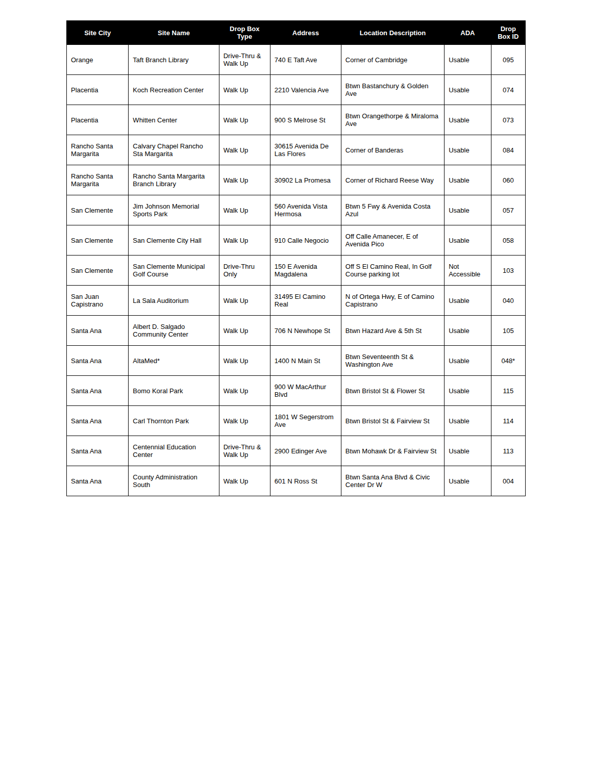| Site City | Site Name | Drop Box Type | Address | Location Description | ADA | Drop Box ID |
| --- | --- | --- | --- | --- | --- | --- |
| Orange | Taft Branch Library | Drive-Thru & Walk Up | 740 E Taft Ave | Corner of Cambridge | Usable | 095 |
| Placentia | Koch Recreation Center | Walk Up | 2210 Valencia Ave | Btwn Bastanchury & Golden Ave | Usable | 074 |
| Placentia | Whitten Center | Walk Up | 900 S Melrose St | Btwn Orangethorpe & Miraloma Ave | Usable | 073 |
| Rancho Santa Margarita | Calvary Chapel Rancho Sta Margarita | Walk Up | 30615 Avenida De Las Flores | Corner of Banderas | Usable | 084 |
| Rancho Santa Margarita | Rancho Santa Margarita Branch Library | Walk Up | 30902 La Promesa | Corner of Richard Reese Way | Usable | 060 |
| San Clemente | Jim Johnson Memorial Sports Park | Walk Up | 560 Avenida Vista Hermosa | Btwn 5 Fwy & Avenida Costa Azul | Usable | 057 |
| San Clemente | San Clemente City Hall | Walk Up | 910 Calle Negocio | Off Calle Amanecer, E of Avenida Pico | Usable | 058 |
| San Clemente | San Clemente Municipal Golf Course | Drive-Thru Only | 150 E Avenida Magdalena | Off S El Camino Real, In Golf Course parking lot | Not Accessible | 103 |
| San Juan Capistrano | La Sala Auditorium | Walk Up | 31495 El Camino Real | N of Ortega Hwy, E of Camino Capistrano | Usable | 040 |
| Santa Ana | Albert D. Salgado Community Center | Walk Up | 706 N Newhope St | Btwn Hazard Ave & 5th St | Usable | 105 |
| Santa Ana | AltaMed* | Walk Up | 1400 N Main St | Btwn Seventeenth St & Washington Ave | Usable | 048* |
| Santa Ana | Bomo Koral Park | Walk Up | 900 W MacArthur Blvd | Btwn Bristol St & Flower St | Usable | 115 |
| Santa Ana | Carl Thornton Park | Walk Up | 1801 W Segerstrom Ave | Btwn Bristol St & Fairview St | Usable | 114 |
| Santa Ana | Centennial Education Center | Drive-Thru & Walk Up | 2900 Edinger Ave | Btwn Mohawk Dr & Fairview St | Usable | 113 |
| Santa Ana | County Administration South | Walk Up | 601 N Ross St | Btwn Santa Ana Blvd & Civic Center Dr W | Usable | 004 |